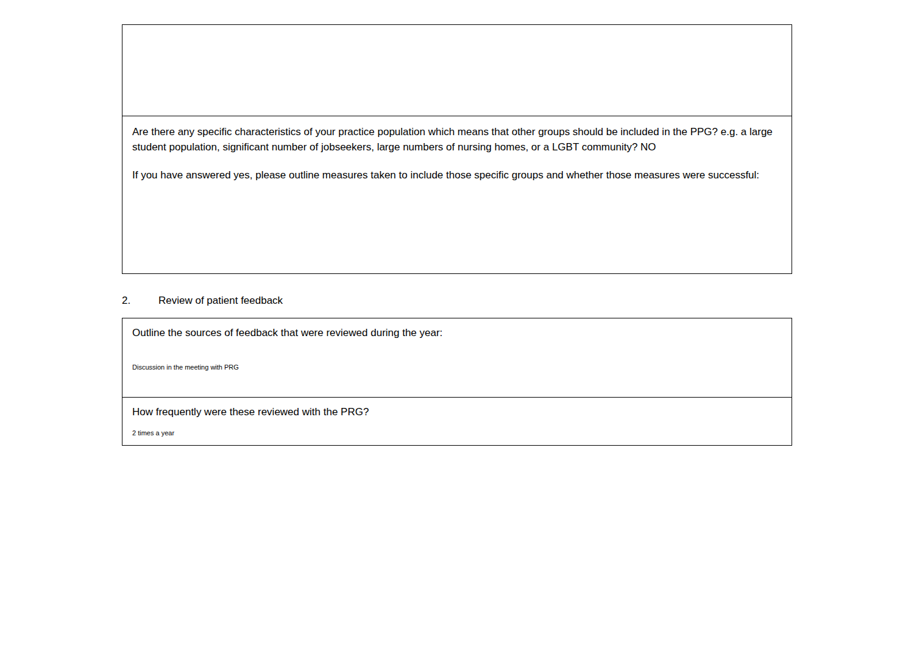Are there any specific characteristics of your practice population which means that other groups should be included in the PPG? e.g. a large student population, significant number of jobseekers, large numbers of nursing homes, or a LGBT community? NO
If you have answered yes, please outline measures taken to include those specific groups and whether those measures were successful:
2. Review of patient feedback
Outline the sources of feedback that were reviewed during the year:
Discussion in the meeting with PRG
How frequently were these reviewed with the PRG?
2 times a year